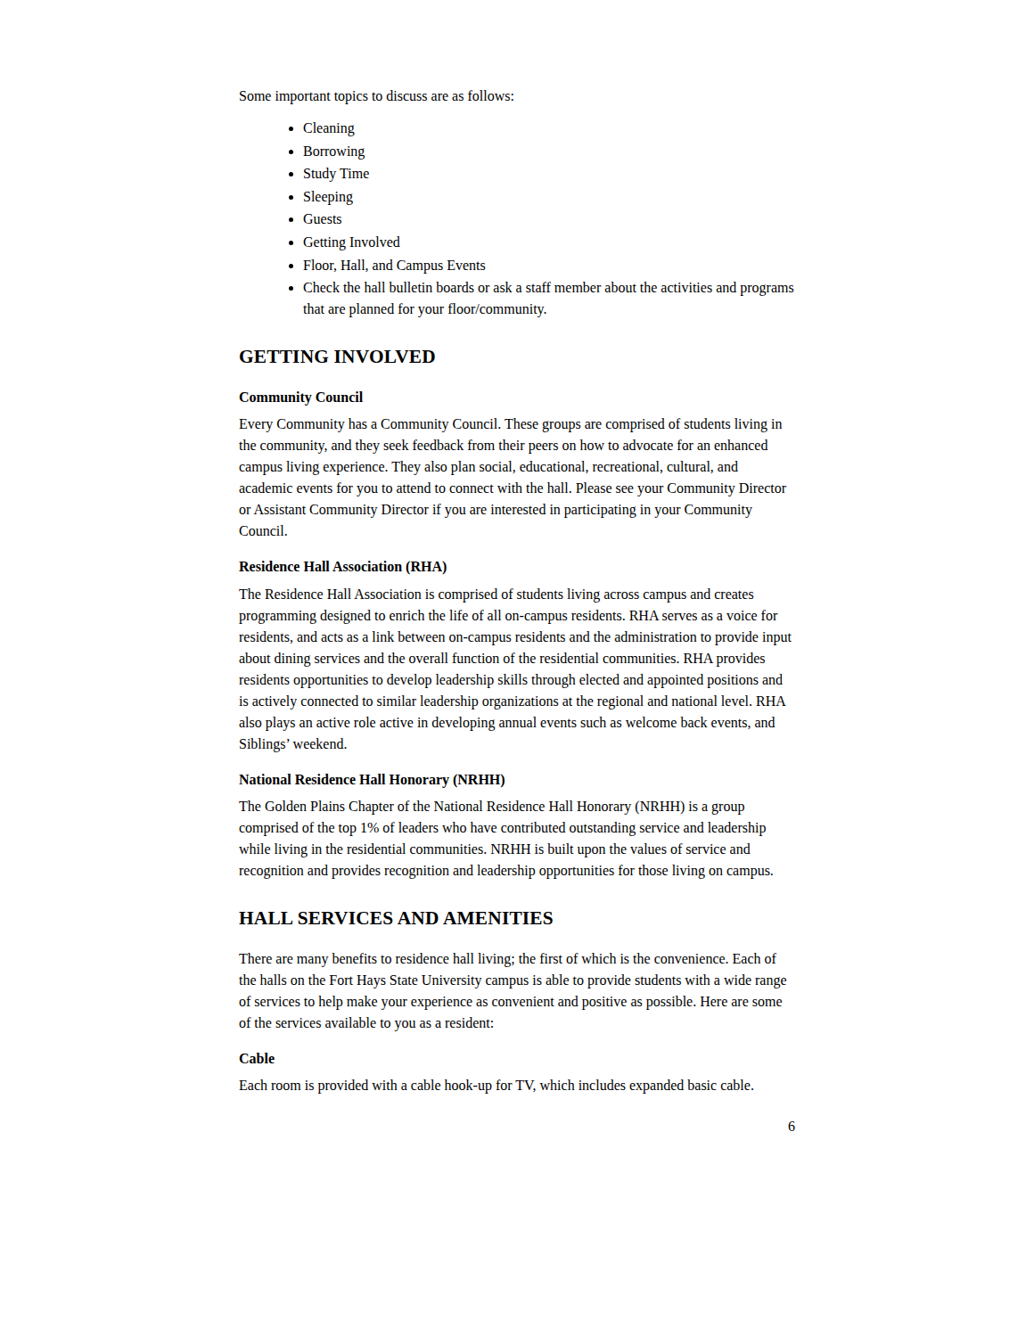Some important topics to discuss are as follows:
Cleaning
Borrowing
Study Time
Sleeping
Guests
Getting Involved
Floor, Hall, and Campus Events
Check the hall bulletin boards or ask a staff member about the activities and programs that are planned for your floor/community.
GETTING INVOLVED
Community Council
Every Community has a Community Council. These groups are comprised of students living in the community, and they seek feedback from their peers on how to advocate for an enhanced campus living experience. They also plan social, educational, recreational, cultural, and academic events for you to attend to connect with the hall. Please see your Community Director or Assistant Community Director if you are interested in participating in your Community Council.
Residence Hall Association (RHA)
The Residence Hall Association is comprised of students living across campus and creates programming designed to enrich the life of all on-campus residents. RHA serves as a voice for residents, and acts as a link between on-campus residents and the administration to provide input about dining services and the overall function of the residential communities. RHA provides residents opportunities to develop leadership skills through elected and appointed positions and is actively connected to similar leadership organizations at the regional and national level. RHA also plays an active role active in developing annual events such as welcome back events, and Siblings’ weekend.
National Residence Hall Honorary (NRHH)
The Golden Plains Chapter of the National Residence Hall Honorary (NRHH) is a group comprised of the top 1% of leaders who have contributed outstanding service and leadership while living in the residential communities. NRHH is built upon the values of service and recognition and provides recognition and leadership opportunities for those living on campus.
HALL SERVICES AND AMENITIES
There are many benefits to residence hall living; the first of which is the convenience. Each of the halls on the Fort Hays State University campus is able to provide students with a wide range of services to help make your experience as convenient and positive as possible. Here are some of the services available to you as a resident:
Cable
Each room is provided with a cable hook-up for TV, which includes expanded basic cable.
6